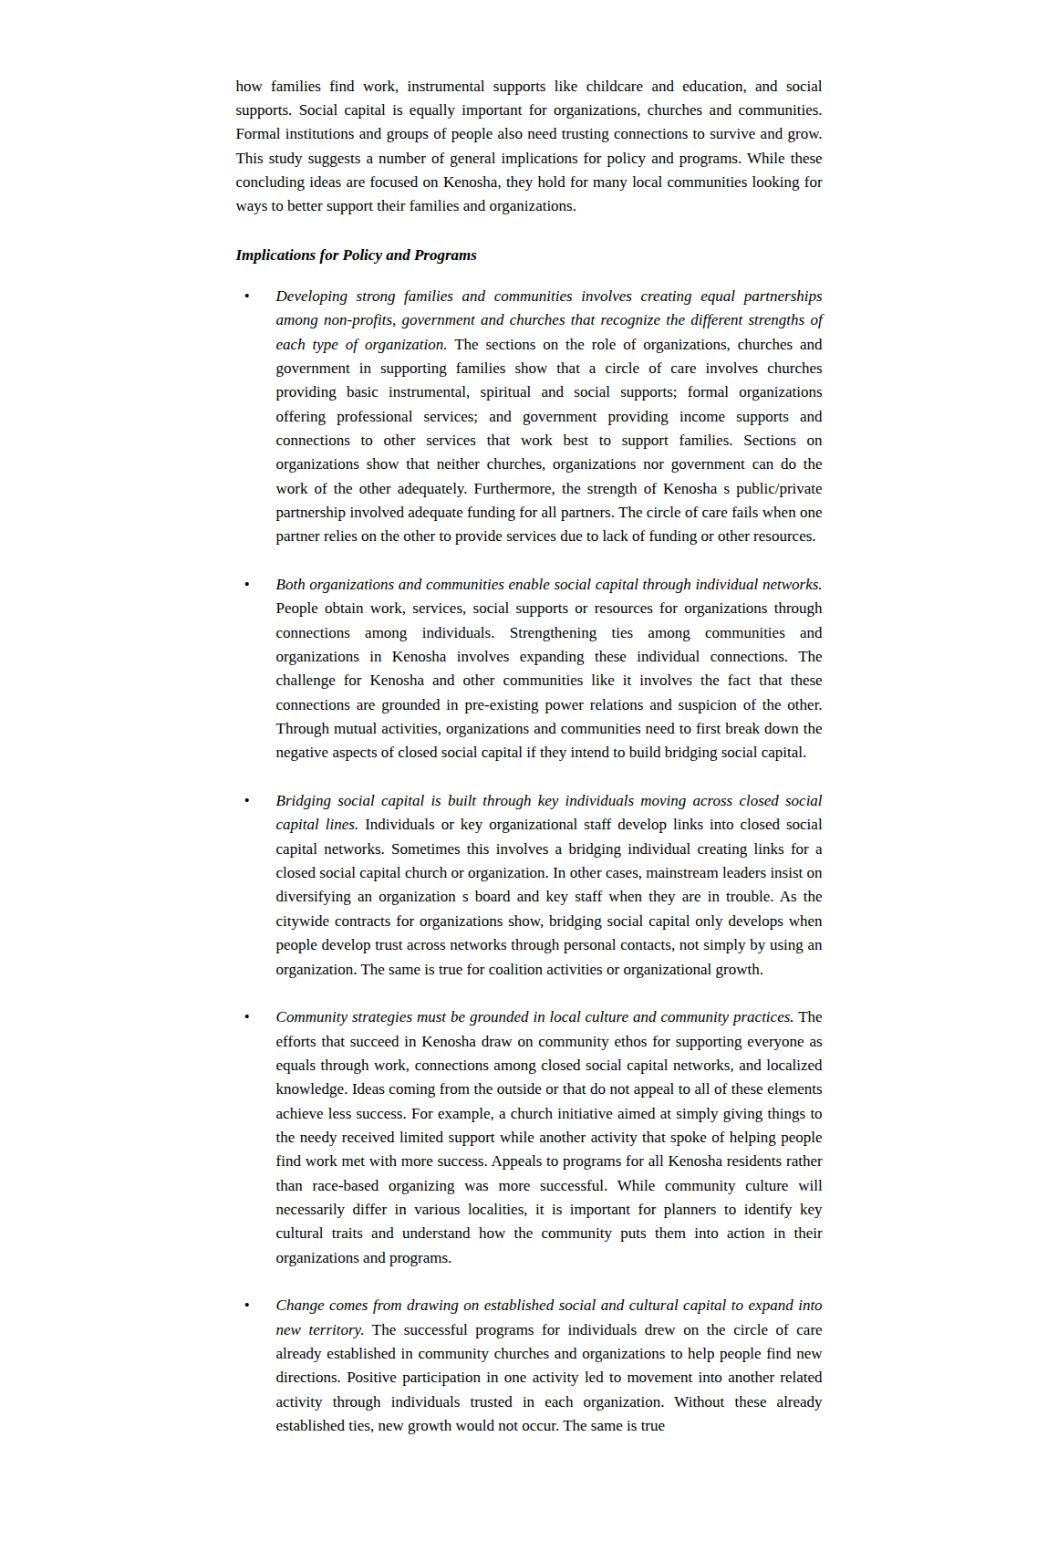how families find work, instrumental supports like childcare and education, and social supports. Social capital is equally important for organizations, churches and communities. Formal institutions and groups of people also need trusting connections to survive and grow. This study suggests a number of general implications for policy and programs. While these concluding ideas are focused on Kenosha, they hold for many local communities looking for ways to better support their families and organizations.
Implications for Policy and Programs
Developing strong families and communities involves creating equal partnerships among non-profits, government and churches that recognize the different strengths of each type of organization. The sections on the role of organizations, churches and government in supporting families show that a circle of care involves churches providing basic instrumental, spiritual and social supports; formal organizations offering professional services; and government providing income supports and connections to other services that work best to support families. Sections on organizations show that neither churches, organizations nor government can do the work of the other adequately. Furthermore, the strength of Kenosha s public/private partnership involved adequate funding for all partners. The circle of care fails when one partner relies on the other to provide services due to lack of funding or other resources.
Both organizations and communities enable social capital through individual networks. People obtain work, services, social supports or resources for organizations through connections among individuals. Strengthening ties among communities and organizations in Kenosha involves expanding these individual connections. The challenge for Kenosha and other communities like it involves the fact that these connections are grounded in pre-existing power relations and suspicion of the other. Through mutual activities, organizations and communities need to first break down the negative aspects of closed social capital if they intend to build bridging social capital.
Bridging social capital is built through key individuals moving across closed social capital lines. Individuals or key organizational staff develop links into closed social capital networks. Sometimes this involves a bridging individual creating links for a closed social capital church or organization. In other cases, mainstream leaders insist on diversifying an organization s board and key staff when they are in trouble. As the citywide contracts for organizations show, bridging social capital only develops when people develop trust across networks through personal contacts, not simply by using an organization. The same is true for coalition activities or organizational growth.
Community strategies must be grounded in local culture and community practices. The efforts that succeed in Kenosha draw on community ethos for supporting everyone as equals through work, connections among closed social capital networks, and localized knowledge. Ideas coming from the outside or that do not appeal to all of these elements achieve less success. For example, a church initiative aimed at simply giving things to the needy received limited support while another activity that spoke of helping people find work met with more success. Appeals to programs for all Kenosha residents rather than race-based organizing was more successful. While community culture will necessarily differ in various localities, it is important for planners to identify key cultural traits and understand how the community puts them into action in their organizations and programs.
Change comes from drawing on established social and cultural capital to expand into new territory. The successful programs for individuals drew on the circle of care already established in community churches and organizations to help people find new directions. Positive participation in one activity led to movement into another related activity through individuals trusted in each organization. Without these already established ties, new growth would not occur. The same is true